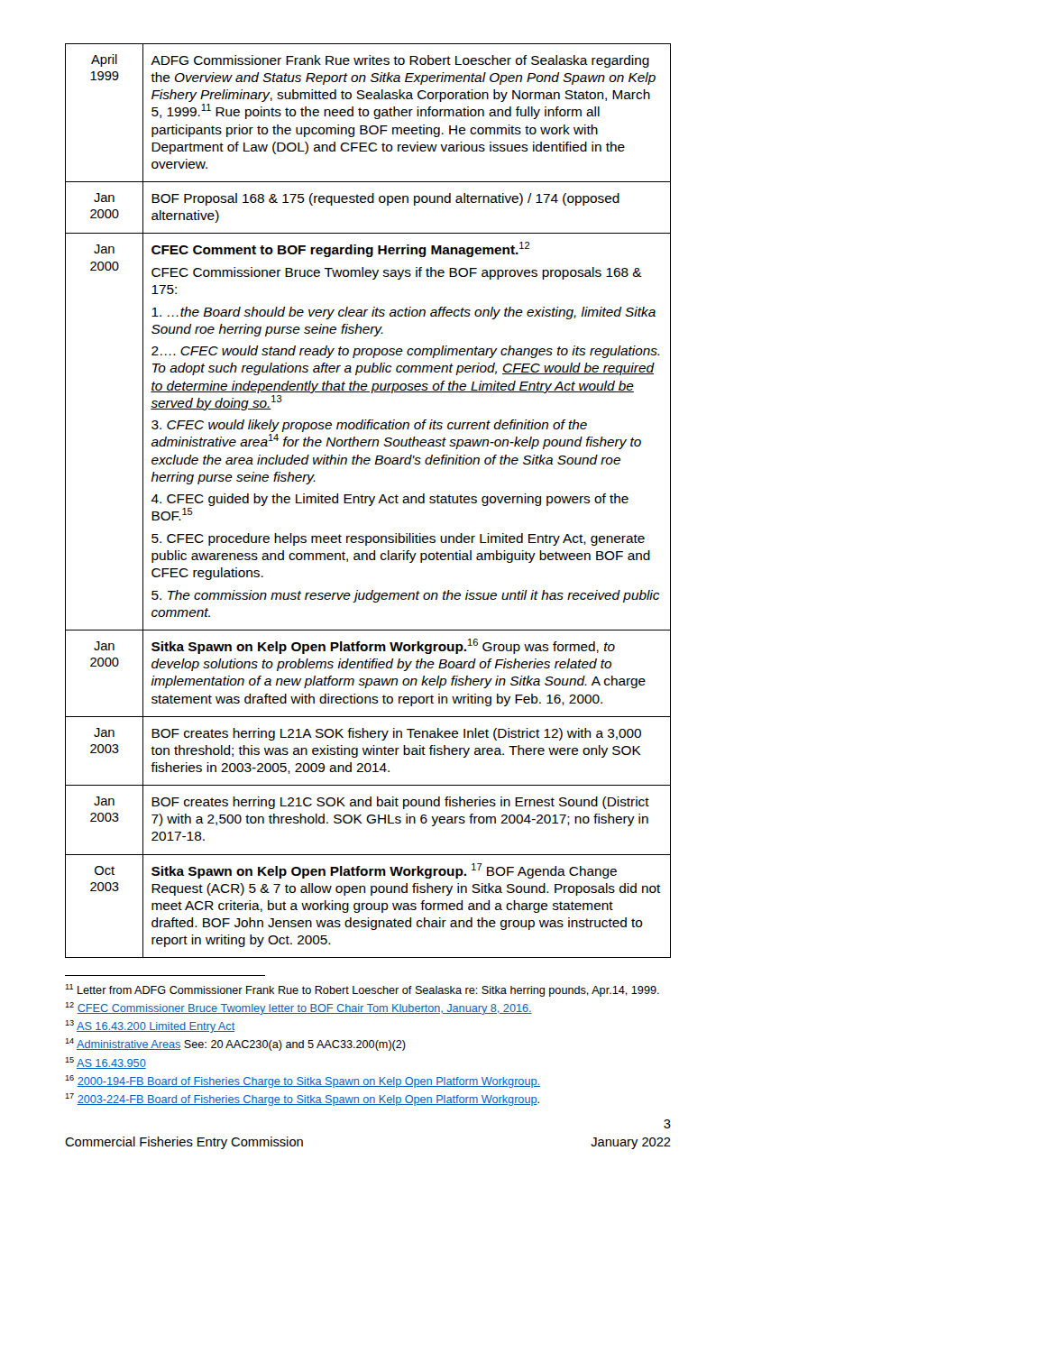| April 1999 | ADFG Commissioner Frank Rue writes to Robert Loescher of Sealaska regarding the Overview and Status Report on Sitka Experimental Open Pond Spawn on Kelp Fishery Preliminary , submitted to Sealaska Corporation by Norman Staton, March 5, 1999. 11 Rue points to the need to gather information and fully inform all participants prior to the upcoming BOF meeting. He commits to work with Department of Law (DOL) and CFEC to review various issues identified in the overview. |
| Jan 2000 | BOF Proposal 168 & 175 (requested open pound alternative) / 174 (opposed alternative) |
| Jan 2000 | CFEC Comment to BOF regarding Herring Management. 12 CFEC Commissioner Bruce Twomley says if the BOF approves proposals 168 & 175: 1. …the Board should be very clear its action affects only the existing, limited Sitka Sound roe herring purse seine fishery. 2…. CFEC would stand ready to propose complimentary changes to its regulations. To adopt such regulations after a public comment period, CFEC would be required to determine independently that the purposes of the Limited Entry Act would be served by doing so. 13 3. CFEC would likely propose modification of its current definition of the administrative area 14 for the Northern Southeast spawn-on-kelp pound fishery to exclude the area included within the Board's definition of the Sitka Sound roe herring purse seine fishery. 4. CFEC guided by the Limited Entry Act and statutes governing powers of the BOF. 15 5. CFEC procedure helps meet responsibilities under Limited Entry Act, generate public awareness and comment, and clarify potential ambiguity between BOF and CFEC regulations. 5. The commission must reserve judgement on the issue until it has received public comment. |
| Jan 2000 | Sitka Spawn on Kelp Open Platform Workgroup. 16 Group was formed, to develop solutions to problems identified by the Board of Fisheries related to implementation of a new platform spawn on kelp fishery in Sitka Sound. A charge statement was drafted with directions to report in writing by Feb. 16, 2000. |
| Jan 2003 | BOF creates herring L21A SOK fishery in Tenakee Inlet (District 12) with a 3,000 ton threshold; this was an existing winter bait fishery area. There were only SOK fisheries in 2003-2005, 2009 and 2014. |
| Jan 2003 | BOF creates herring L21C SOK and bait pound fisheries in Ernest Sound (District 7) with a 2,500 ton threshold. SOK GHLs in 6 years from 2004-2017; no fishery in 2017-18. |
| Oct 2003 | Sitka Spawn on Kelp Open Platform Workgroup. 17 BOF Agenda Change Request (ACR) 5 & 7 to allow open pound fishery in Sitka Sound. Proposals did not meet ACR criteria, but a working group was formed and a charge statement drafted. BOF John Jensen was designated chair and the group was instructed to report in writing by Oct. 2005. |
11 Letter from ADFG Commissioner Frank Rue to Robert Loescher of Sealaska re: Sitka herring pounds, Apr.14, 1999.
12 CFEC Commissioner Bruce Twomley letter to BOF Chair Tom Kluberton, January 8, 2016.
13 AS 16.43.200 Limited Entry Act
14 Administrative Areas See: 20 AAC230(a) and 5 AAC33.200(m)(2)
15 AS 16.43.950
16 2000-194-FB Board of Fisheries Charge to Sitka Spawn on Kelp Open Platform Workgroup.
17 2003-224-FB Board of Fisheries Charge to Sitka Spawn on Kelp Open Platform Workgroup.
3
Commercial Fisheries Entry Commission January 2022